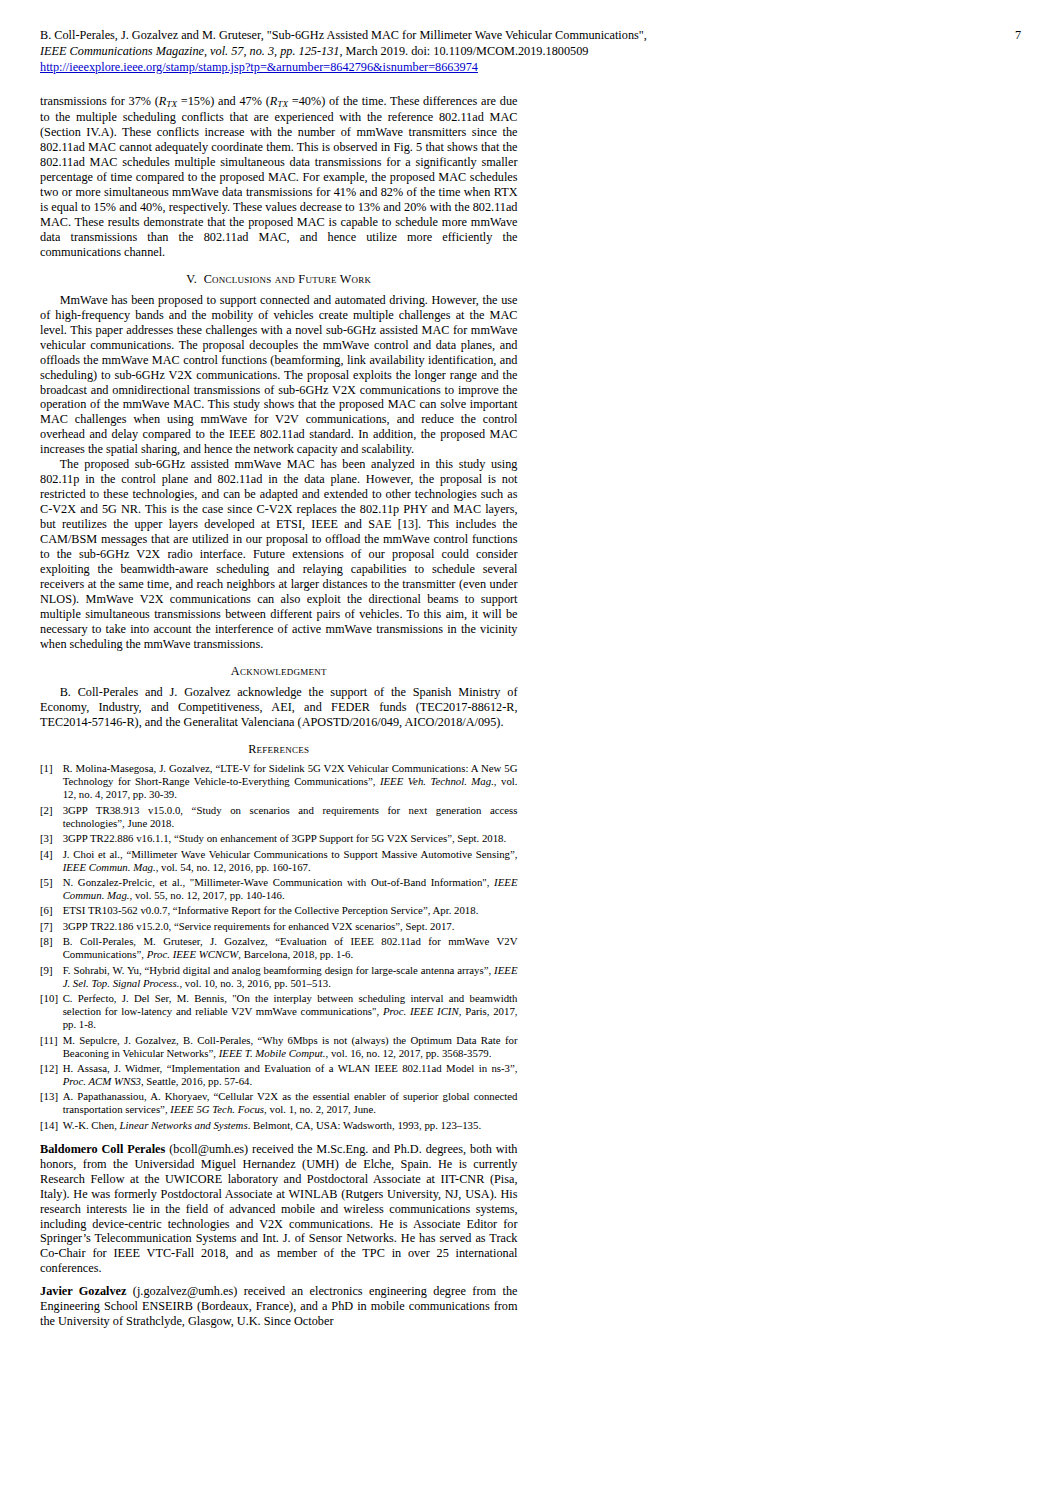7 B. Coll-Perales, J. Gozalvez and M. Gruteser, "Sub-6GHz Assisted MAC for Millimeter Wave Vehicular Communications",
IEEE Communications Magazine, vol. 57, no. 3, pp. 125-131, March 2019. doi: 10.1109/MCOM.2019.1800509
http://ieeexplore.ieee.org/stamp/stamp.jsp?tp=&arnumber=8642796&isnumber=8663974
transmissions for 37% (RTX =15%) and 47% (RTX =40%) of the time. These differences are due to the multiple scheduling conflicts that are experienced with the reference 802.11ad MAC (Section IV.A). These conflicts increase with the number of mmWave transmitters since the 802.11ad MAC cannot adequately coordinate them. This is observed in Fig. 5 that shows that the 802.11ad MAC schedules multiple simultaneous data transmissions for a significantly smaller percentage of time compared to the proposed MAC. For example, the proposed MAC schedules two or more simultaneous mmWave data transmissions for 41% and 82% of the time when RTX is equal to 15% and 40%, respectively. These values decrease to 13% and 20% with the 802.11ad MAC. These results demonstrate that the proposed MAC is capable to schedule more mmWave data transmissions than the 802.11ad MAC, and hence utilize more efficiently the communications channel.
V. Conclusions and Future Work
MmWave has been proposed to support connected and automated driving. However, the use of high-frequency bands and the mobility of vehicles create multiple challenges at the MAC level. This paper addresses these challenges with a novel sub-6GHz assisted MAC for mmWave vehicular communications. The proposal decouples the mmWave control and data planes, and offloads the mmWave MAC control functions (beamforming, link availability identification, and scheduling) to sub-6GHz V2X communications. The proposal exploits the longer range and the broadcast and omnidirectional transmissions of sub-6GHz V2X communications to improve the operation of the mmWave MAC. This study shows that the proposed MAC can solve important MAC challenges when using mmWave for V2V communications, and reduce the control overhead and delay compared to the IEEE 802.11ad standard. In addition, the proposed MAC increases the spatial sharing, and hence the network capacity and scalability.
The proposed sub-6GHz assisted mmWave MAC has been analyzed in this study using 802.11p in the control plane and 802.11ad in the data plane. However, the proposal is not restricted to these technologies, and can be adapted and extended to other technologies such as C-V2X and 5G NR. This is the case since C-V2X replaces the 802.11p PHY and MAC layers, but reutilizes the upper layers developed at ETSI, IEEE and SAE [13]. This includes the CAM/BSM messages that are utilized in our proposal to offload the mmWave control functions to the sub-6GHz V2X radio interface. Future extensions of our proposal could consider exploiting the beamwidth-aware scheduling and relaying capabilities to schedule several receivers at the same time, and reach neighbors at larger distances to the transmitter (even under NLOS). MmWave V2X communications can also exploit the directional beams to support multiple simultaneous transmissions between different pairs of vehicles. To this aim, it will be necessary to take into account the interference of active mmWave transmissions in the vicinity when scheduling the mmWave transmissions.
Acknowledgment
B. Coll-Perales and J. Gozalvez acknowledge the support of the Spanish Ministry of Economy, Industry, and Competitiveness, AEI, and FEDER funds (TEC2017-88612-R, TEC2014-57146-R), and the Generalitat Valenciana (APOSTD/2016/049, AICO/2018/A/095).
References
R. Molina-Masegosa, J. Gozalvez, “LTE-V for Sidelink 5G V2X Vehicular Communications: A New 5G Technology for Short-Range Vehicle-to-Everything Communications”, IEEE Veh. Technol. Mag., vol. 12, no. 4, 2017, pp. 30-39.
3GPP TR38.913 v15.0.0, “Study on scenarios and requirements for next generation access technologies”, June 2018.
3GPP TR22.886 v16.1.1, “Study on enhancement of 3GPP Support for 5G V2X Services”, Sept. 2018.
J. Choi et al., “Millimeter Wave Vehicular Communications to Support Massive Automotive Sensing”, IEEE Commun. Mag., vol. 54, no. 12, 2016, pp. 160-167.
N. Gonzalez-Prelcic, et al., "Millimeter-Wave Communication with Out-of-Band Information", IEEE Commun. Mag., vol. 55, no. 12, 2017, pp. 140-146.
ETSI TR103-562 v0.0.7, “Informative Report for the Collective Perception Service”, Apr. 2018.
3GPP TR22.186 v15.2.0, “Service requirements for enhanced V2X scenarios”, Sept. 2017.
B. Coll-Perales, M. Gruteser, J. Gozalvez, “Evaluation of IEEE 802.11ad for mmWave V2V Communications”, Proc. IEEE WCNCW, Barcelona, 2018, pp. 1-6.
F. Sohrabi, W. Yu, “Hybrid digital and analog beamforming design for large-scale antenna arrays”, IEEE J. Sel. Top. Signal Process., vol. 10, no. 3, 2016, pp. 501–513.
C. Perfecto, J. Del Ser, M. Bennis, "On the interplay between scheduling interval and beamwidth selection for low-latency and reliable V2V mmWave communications", Proc. IEEE ICIN, Paris, 2017, pp. 1-8.
M. Sepulcre, J. Gozalvez, B. Coll-Perales, “Why 6Mbps is not (always) the Optimum Data Rate for Beaconing in Vehicular Networks”, IEEE T. Mobile Comput., vol. 16, no. 12, 2017, pp. 3568-3579.
H. Assasa, J. Widmer, “Implementation and Evaluation of a WLAN IEEE 802.11ad Model in ns-3”, Proc. ACM WNS3, Seattle, 2016, pp. 57-64.
A. Papathanassiou, A. Khoryaev, “Cellular V2X as the essential enabler of superior global connected transportation services”, IEEE 5G Tech. Focus, vol. 1, no. 2, 2017, June.
W.-K. Chen, Linear Networks and Systems. Belmont, CA, USA: Wadsworth, 1993, pp. 123–135.
Baldomero Coll Perales (bcoll@umh.es) received the M.Sc.Eng. and Ph.D. degrees, both with honors, from the Universidad Miguel Hernandez (UMH) de Elche, Spain. He is currently Research Fellow at the UWICORE laboratory and Postdoctoral Associate at IIT-CNR (Pisa, Italy). He was formerly Postdoctoral Associate at WINLAB (Rutgers University, NJ, USA). His research interests lie in the field of advanced mobile and wireless communications systems, including device-centric technologies and V2X communications. He is Associate Editor for Springer’s Telecommunication Systems and Int. J. of Sensor Networks. He has served as Track Co-Chair for IEEE VTC-Fall 2018, and as member of the TPC in over 25 international conferences.
Javier Gozalvez (j.gozalvez@umh.es) received an electronics engineering degree from the Engineering School ENSEIRB (Bordeaux, France), and a PhD in mobile communications from the University of Strathclyde, Glasgow, U.K. Since October